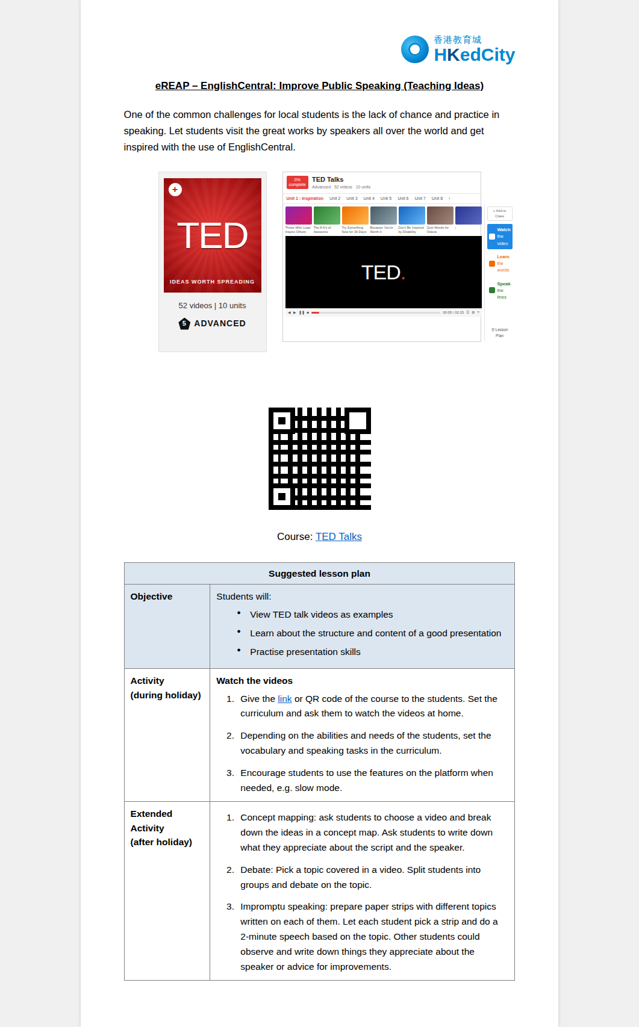香港教育城 HKedCity
eREAP – EnglishCentral: Improve Public Speaking (Teaching Ideas)
One of the common challenges for local students is the lack of chance and practice in speaking. Let students visit the great works by speakers all over the world and get inspired with the use of EnglishCentral.
+ TED IDEAS WORTH SPREADING
52 videos | 10 units
5 ADVANCED
0%
complete
TED Talks
Advanced 52 videos 10 units
Unit 1 : Inspiration Unit 2 Unit 3 Unit 4 Unit 5 Unit 6 Unit 7 Unit 8 ›
Those Who Lead Inspire Others
The 8 A's of Awesome
Try Something New for 30 Days
Because You're Worth It
Don't Be Inspired by Disability
Quiz Words for Videos
›
TED.
◀▶❚❚■
00:05 / 02:15 ☰⚙?
+ Add to Class
Watch the video
Learn the words
Speak the lines
⚲ Lesson Plan
Course: TED Talks
| Suggested lesson plan |
| --- |
| Objective | Students will: View TED talk videos as examples Learn about the structure and content of a good presentation Practise presentation skills |
| Activity (during holiday) | Watch the videos Give the link or QR code of the course to the students. Set the curriculum and ask them to watch the videos at home. Depending on the abilities and needs of the students, set the vocabulary and speaking tasks in the curriculum. Encourage students to use the features on the platform when needed, e.g. slow mode. |
| Extended Activity (after holiday) | Concept mapping: ask students to choose a video and break down the ideas in a concept map. Ask students to write down what they appreciate about the script and the speaker. Debate: Pick a topic covered in a video. Split students into groups and debate on the topic. Impromptu speaking: prepare paper strips with different topics written on each of them. Let each student pick a strip and do a 2-minute speech based on the topic. Other students could observe and write down things they appreciate about the speaker or advice for improvements. |